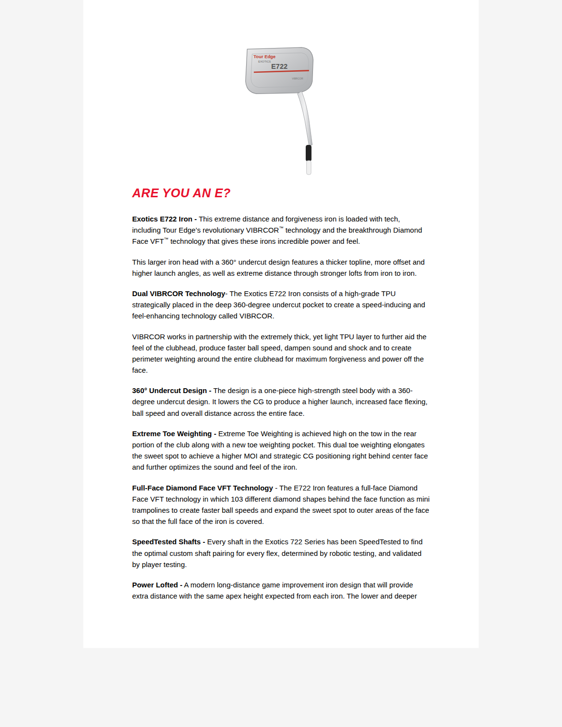ARE YOU AN E?
Exotics E722 Iron - This extreme distance and forgiveness iron is loaded with tech, including Tour Edge’s revolutionary VIBRCOR™ technology and the breakthrough Diamond Face VFT™ technology that gives these irons incredible power and feel.
This larger iron head with a 360° undercut design features a thicker topline, more offset and higher launch angles, as well as extreme distance through stronger lofts from iron to iron.
Dual VIBRCOR Technology- The Exotics E722 Iron consists of a high-grade TPU strategically placed in the deep 360-degree undercut pocket to create a speed-inducing and feel-enhancing technology called VIBRCOR.
VIBRCOR works in partnership with the extremely thick, yet light TPU layer to further aid the feel of the clubhead, produce faster ball speed, dampen sound and shock and to create perimeter weighting around the entire clubhead for maximum forgiveness and power off the face.
360° Undercut Design - The design is a one-piece high-strength steel body with a 360-degree undercut design. It lowers the CG to produce a higher launch, increased face flexing, ball speed and overall distance across the entire face.
Extreme Toe Weighting - Extreme Toe Weighting is achieved high on the tow in the rear portion of the club along with a new toe weighting pocket. This dual toe weighting elongates the sweet spot to achieve a higher MOI and strategic CG positioning right behind center face and further optimizes the sound and feel of the iron.
Full-Face Diamond Face VFT Technology - The E722 Iron features a full-face Diamond Face VFT technology in which 103 different diamond shapes behind the face function as mini trampolines to create faster ball speeds and expand the sweet spot to outer areas of the face so that the full face of the iron is covered.
SpeedTested Shafts - Every shaft in the Exotics 722 Series has been SpeedTested to find the optimal custom shaft pairing for every flex, determined by robotic testing, and validated by player testing.
Power Lofted - A modern long-distance game improvement iron design that will provide extra distance with the same apex height expected from each iron. The lower and deeper